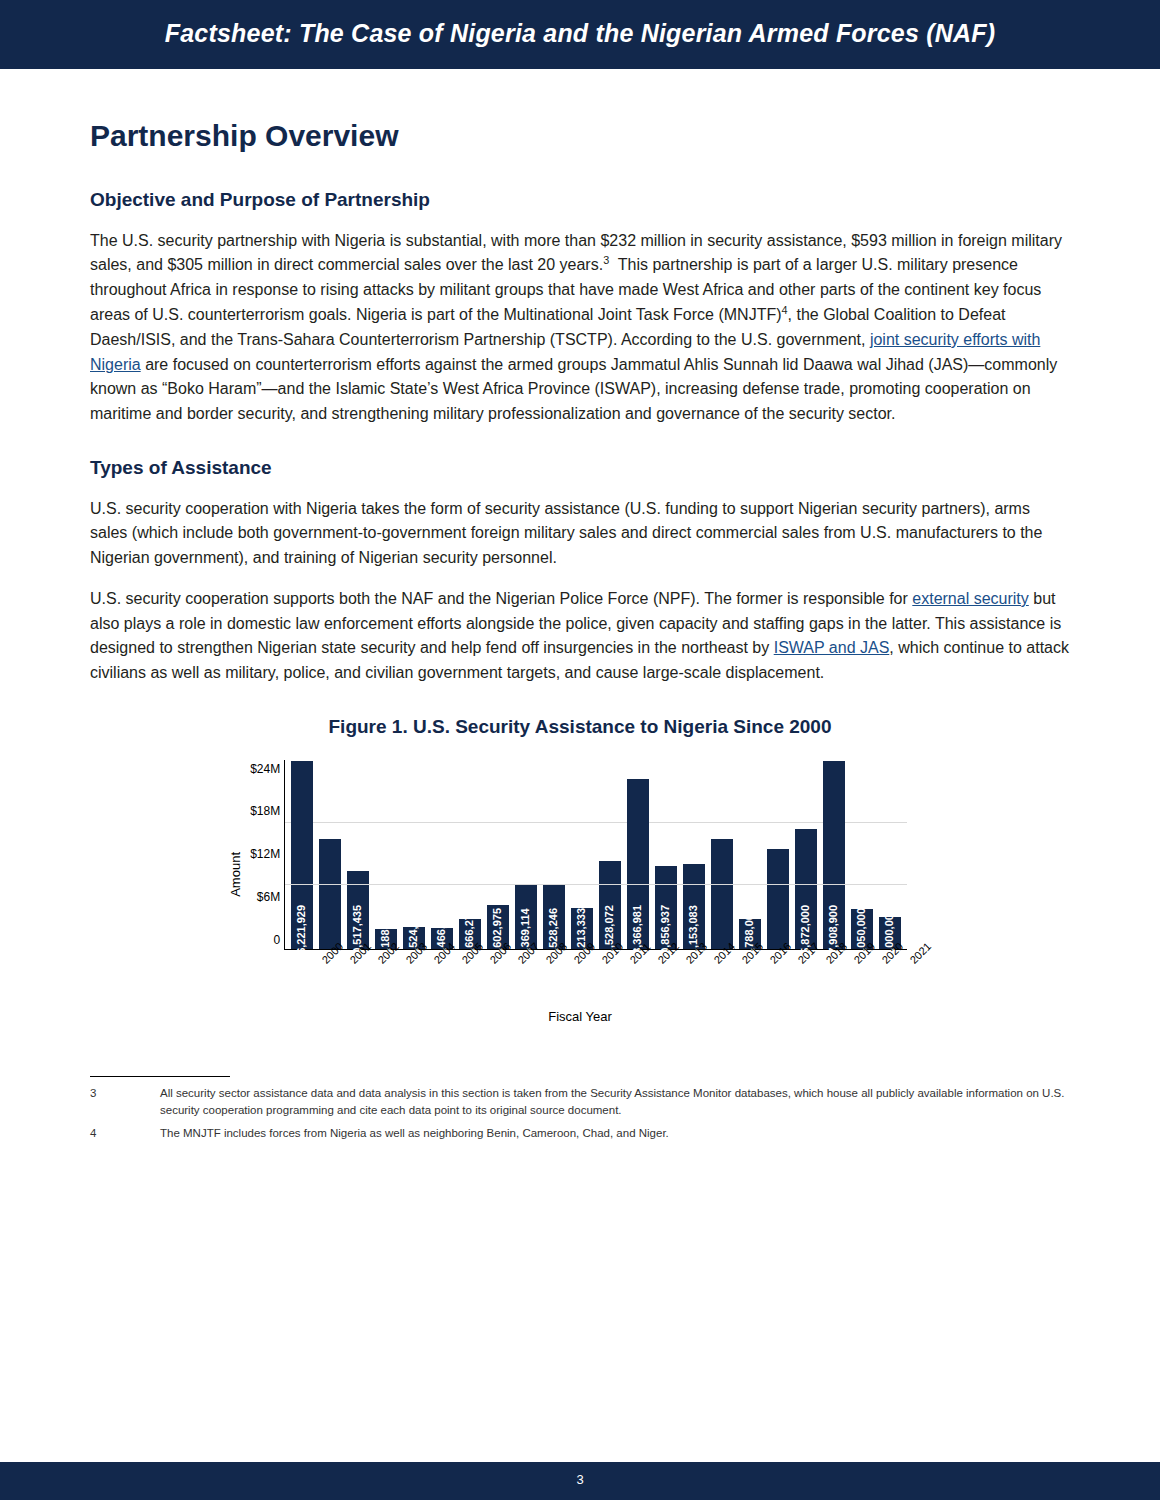Factsheet: The Case of Nigeria and the Nigerian Armed Forces (NAF)
Partnership Overview
Objective and Purpose of Partnership
The U.S. security partnership with Nigeria is substantial, with more than $232 million in security assistance, $593 million in foreign military sales, and $305 million in direct commercial sales over the last 20 years.3 This partnership is part of a larger U.S. military presence throughout Africa in response to rising attacks by militant groups that have made West Africa and other parts of the continent key focus areas of U.S. counterterrorism goals. Nigeria is part of the Multinational Joint Task Force (MNJTF)4, the Global Coalition to Defeat Daesh/ISIS, and the Trans-Sahara Counterterrorism Partnership (TSCTP). According to the U.S. government, joint security efforts with Nigeria are focused on counterterrorism efforts against the armed groups Jammatul Ahlis Sunnah lid Daawa wal Jihad (JAS)—commonly known as “Boko Haram”—and the Islamic State’s West Africa Province (ISWAP), increasing defense trade, promoting cooperation on maritime and border security, and strengthening military professionalization and governance of the security sector.
Types of Assistance
U.S. security cooperation with Nigeria takes the form of security assistance (U.S. funding to support Nigerian security partners), arms sales (which include both government-to-government foreign military sales and direct commercial sales from U.S. manufacturers to the Nigerian government), and training of Nigerian security personnel.
U.S. security cooperation supports both the NAF and the Nigerian Police Force (NPF). The former is responsible for external security but also plays a role in domestic law enforcement efforts alongside the police, given capacity and staffing gaps in the latter. This assistance is designed to strengthen Nigerian state security and help fend off insurgencies in the northeast by ISWAP and JAS, which continue to attack civilians as well as military, police, and civilian government targets, and cause large-scale displacement.
Figure 1. U.S. Security Assistance to Nigeria Since 2000
Amount
$24M
$18M
$12M
$6M
0
$26,221,929
$10,517,435
$2,188,961
$2,524,687
$2,466,117
$3,666,275
$5,602,975
$8,369,114
$8,528,246
$5,213,333
$11,528,072
$23,366,981
$10,856,937
$11,153,083
$3,788,000
$15,872,000
$27,908,900
$5,050,000
$4,000,000
2000
2001
2002
2003
2004
2005
2006
2007
2008
2009
2010
2011
2012
2013
2014
2015
2016
2017
2018
2019
2020
2021
Fiscal Year
3 All security sector assistance data and data analysis in this section is taken from the Security Assistance Monitor databases, which house all publicly available information on U.S. security cooperation programming and cite each data point to its original source document.
4 The MNJTF includes forces from Nigeria as well as neighboring Benin, Cameroon, Chad, and Niger.
3